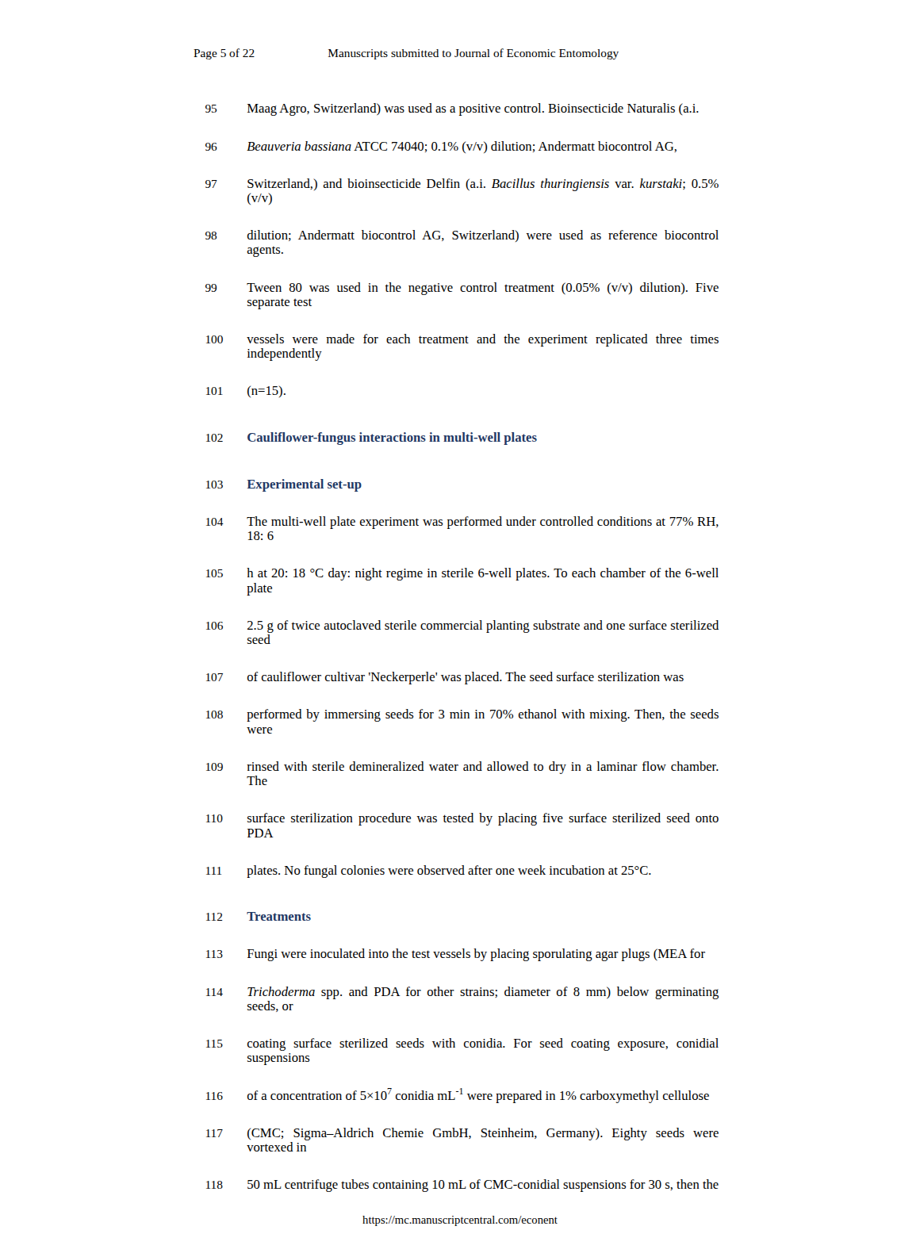Page 5 of 22
Manuscripts submitted to Journal of Economic Entomology
95
Maag Agro, Switzerland) was used as a positive control. Bioinsecticide Naturalis (a.i.
96
Beauveria bassiana ATCC 74040; 0.1% (v/v) dilution; Andermatt biocontrol AG,
97
Switzerland,) and bioinsecticide Delfin (a.i. Bacillus thuringiensis var. kurstaki; 0.5% (v/v)
98
dilution; Andermatt biocontrol AG, Switzerland) were used as reference biocontrol agents.
99
Tween 80 was used in the negative control treatment (0.05% (v/v) dilution). Five separate test
100
vessels were made for each treatment and the experiment replicated three times independently
101
(n=15).
102
Cauliflower-fungus interactions in multi-well plates
103
Experimental set-up
104
The multi-well plate experiment was performed under controlled conditions at 77% RH, 18: 6
105
h at 20: 18 °C day: night regime in sterile 6-well plates. To each chamber of the 6-well plate
106
2.5 g of twice autoclaved sterile commercial planting substrate and one surface sterilized seed
107
of cauliflower cultivar 'Neckerperle' was placed. The seed surface sterilization was
108
performed by immersing seeds for 3 min in 70% ethanol with mixing. Then, the seeds were
109
rinsed with sterile demineralized water and allowed to dry in a laminar flow chamber. The
110
surface sterilization procedure was tested by placing five surface sterilized seed onto PDA
111
plates. No fungal colonies were observed after one week incubation at 25°C.
112
Treatments
113
Fungi were inoculated into the test vessels by placing sporulating agar plugs (MEA for
114
Trichoderma spp. and PDA for other strains; diameter of 8 mm) below germinating seeds, or
115
coating surface sterilized seeds with conidia. For seed coating exposure, conidial suspensions
116
of a concentration of 5×107 conidia mL-1 were prepared in 1% carboxymethyl cellulose
117
(CMC; Sigma–Aldrich Chemie GmbH, Steinheim, Germany). Eighty seeds were vortexed in
118
50 mL centrifuge tubes containing 10 mL of CMC-conidial suspensions for 30 s, then the
https://mc.manuscriptcentral.com/econent